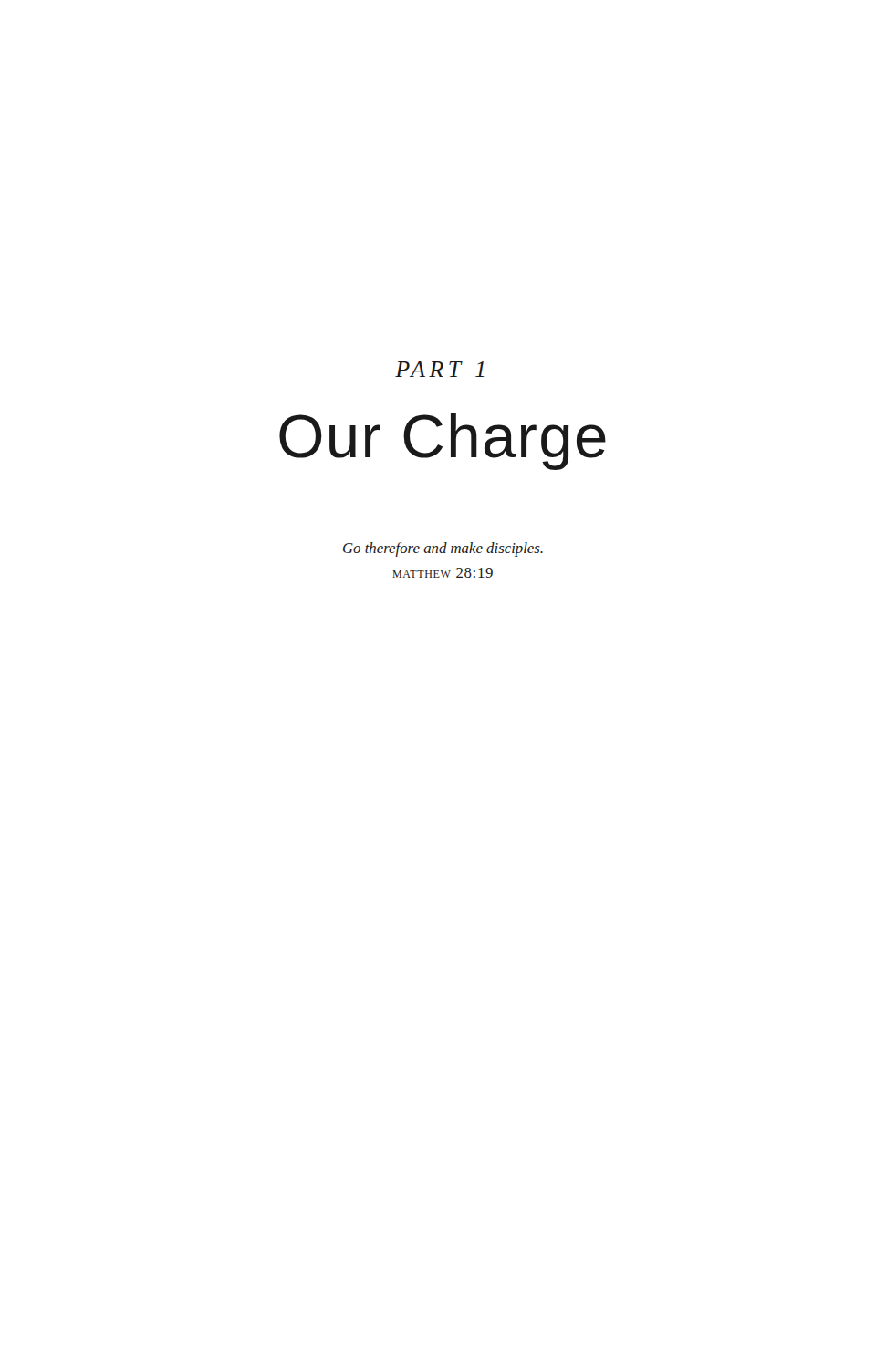PART 1
Our Charge
Go therefore and make disciples. Matthew 28:19